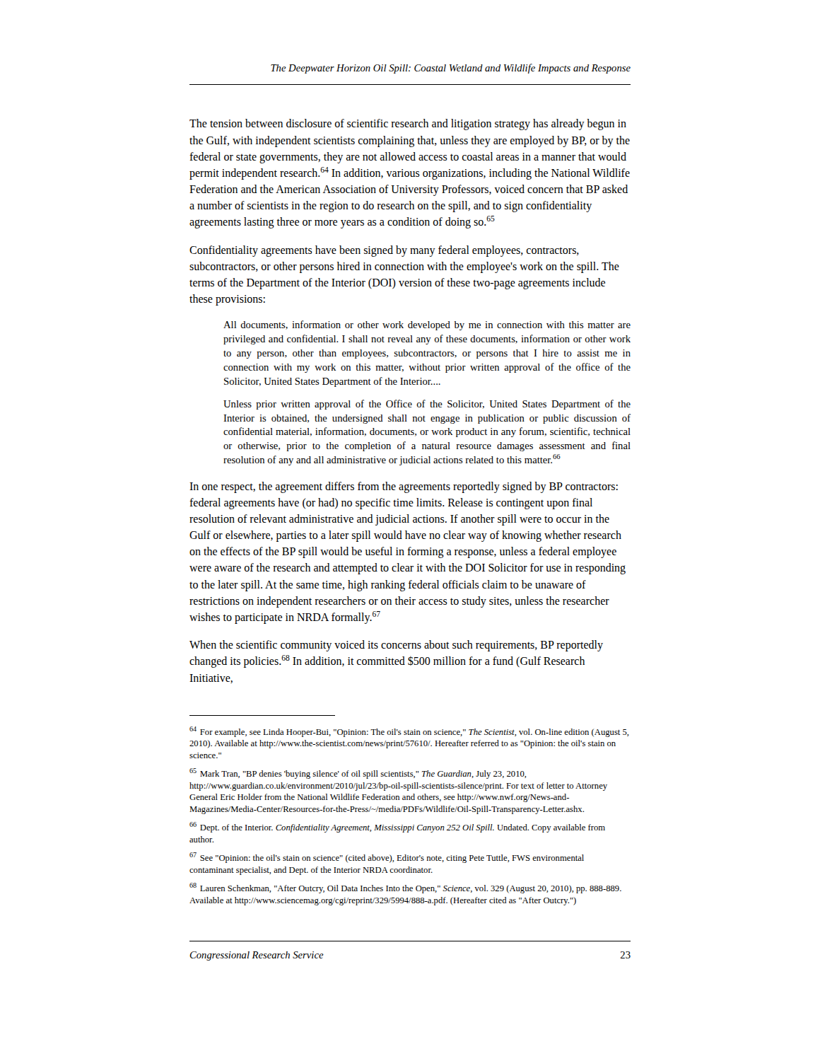The Deepwater Horizon Oil Spill: Coastal Wetland and Wildlife Impacts and Response
The tension between disclosure of scientific research and litigation strategy has already begun in the Gulf, with independent scientists complaining that, unless they are employed by BP, or by the federal or state governments, they are not allowed access to coastal areas in a manner that would permit independent research.64 In addition, various organizations, including the National Wildlife Federation and the American Association of University Professors, voiced concern that BP asked a number of scientists in the region to do research on the spill, and to sign confidentiality agreements lasting three or more years as a condition of doing so.65
Confidentiality agreements have been signed by many federal employees, contractors, subcontractors, or other persons hired in connection with the employee's work on the spill. The terms of the Department of the Interior (DOI) version of these two-page agreements include these provisions:
All documents, information or other work developed by me in connection with this matter are privileged and confidential. I shall not reveal any of these documents, information or other work to any person, other than employees, subcontractors, or persons that I hire to assist me in connection with my work on this matter, without prior written approval of the office of the Solicitor, United States Department of the Interior....
Unless prior written approval of the Office of the Solicitor, United States Department of the Interior is obtained, the undersigned shall not engage in publication or public discussion of confidential material, information, documents, or work product in any forum, scientific, technical or otherwise, prior to the completion of a natural resource damages assessment and final resolution of any and all administrative or judicial actions related to this matter.66
In one respect, the agreement differs from the agreements reportedly signed by BP contractors: federal agreements have (or had) no specific time limits. Release is contingent upon final resolution of relevant administrative and judicial actions. If another spill were to occur in the Gulf or elsewhere, parties to a later spill would have no clear way of knowing whether research on the effects of the BP spill would be useful in forming a response, unless a federal employee were aware of the research and attempted to clear it with the DOI Solicitor for use in responding to the later spill. At the same time, high ranking federal officials claim to be unaware of restrictions on independent researchers or on their access to study sites, unless the researcher wishes to participate in NRDA formally.67
When the scientific community voiced its concerns about such requirements, BP reportedly changed its policies.68 In addition, it committed $500 million for a fund (Gulf Research Initiative,
64 For example, see Linda Hooper-Bui, "Opinion: The oil's stain on science," The Scientist, vol. On-line edition (August 5, 2010). Available at http://www.the-scientist.com/news/print/57610/. Hereafter referred to as "Opinion: the oil's stain on science."
65 Mark Tran, "BP denies 'buying silence' of oil spill scientists," The Guardian, July 23, 2010, http://www.guardian.co.uk/environment/2010/jul/23/bp-oil-spill-scientists-silence/print. For text of letter to Attorney General Eric Holder from the National Wildlife Federation and others, see http://www.nwf.org/News-and-Magazines/Media-Center/Resources-for-the-Press/~/media/PDFs/Wildlife/Oil-Spill-Transparency-Letter.ashx.
66 Dept. of the Interior. Confidentiality Agreement, Mississippi Canyon 252 Oil Spill. Undated. Copy available from author.
67 See "Opinion: the oil's stain on science" (cited above), Editor's note, citing Pete Tuttle, FWS environmental contaminant specialist, and Dept. of the Interior NRDA coordinator.
68 Lauren Schenkman, "After Outcry, Oil Data Inches Into the Open," Science, vol. 329 (August 20, 2010), pp. 888-889. Available at http://www.sciencemag.org/cgi/reprint/329/5994/888-a.pdf. (Hereafter cited as "After Outcry.")
Congressional Research Service 23